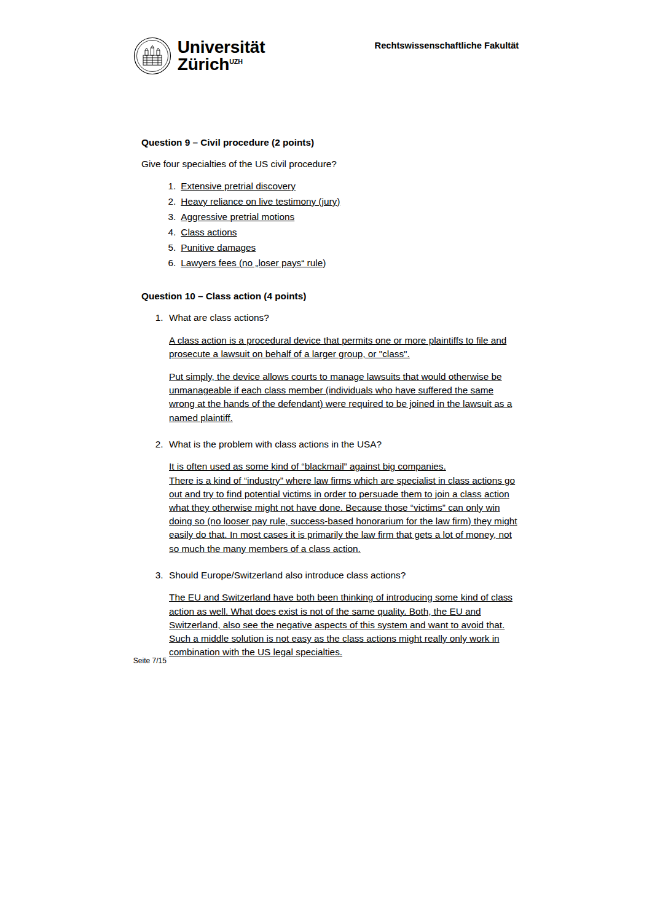Universität
ZürichUZH
Rechtswissenschaftliche Fakultät
Question 9 – Civil procedure (2 points)
Give four specialties of the US civil procedure?
Extensive pretrial discovery
Heavy reliance on live testimony (jury)
Aggressive pretrial motions
Class actions
Punitive damages
Lawyers fees (no „loser pays“ rule)
Question 10 – Class action (4 points)
What are class actions?
A class action is a procedural device that permits one or more plaintiffs to file and prosecute a lawsuit on behalf of a larger group, or "class".
Put simply, the device allows courts to manage lawsuits that would otherwise be unmanageable if each class member (individuals who have suffered the same wrong at the hands of the defendant) were required to be joined in the lawsuit as a named plaintiff.
What is the problem with class actions in the USA?
It is often used as some kind of “blackmail” against big companies.
There is a kind of “industry” where law firms which are specialist in class actions go out and try to find potential victims in order to persuade them to join a class action what they otherwise might not have done. Because those “victims” can only win doing so (no looser pay rule, success-based honorarium for the law firm) they might easily do that. In most cases it is primarily the law firm that gets a lot of money, not so much the many members of a class action.
Should Europe/Switzerland also introduce class actions?
The EU and Switzerland have both been thinking of introducing some kind of class action as well. What does exist is not of the same quality. Both, the EU and Switzerland, also see the negative aspects of this system and want to avoid that. Such a middle solution is not easy as the class actions might really only work in combination with the US legal specialties.
Seite 7/15